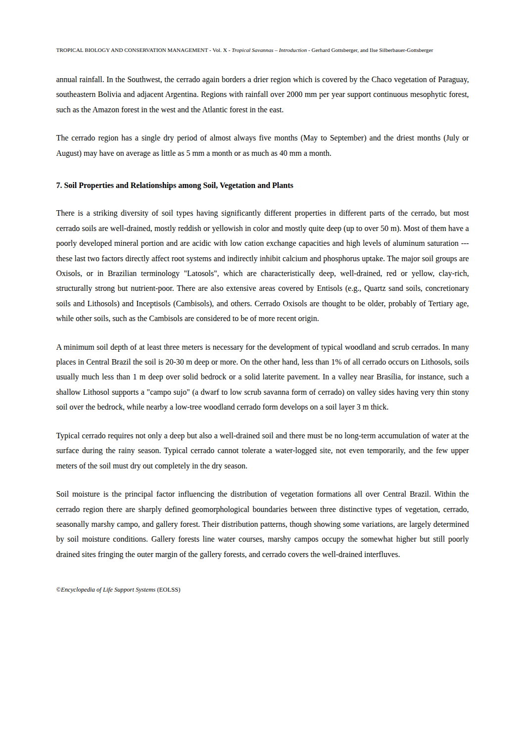TROPICAL BIOLOGY AND CONSERVATION MANAGEMENT - Vol. X - Tropical Savannas – Introduction - Gerhard Gottsberger, and Ilse Silberbauer-Gottsberger
annual rainfall. In the Southwest, the cerrado again borders a drier region which is covered by the Chaco vegetation of Paraguay, southeastern Bolivia and adjacent Argentina. Regions with rainfall over 2000 mm per year support continuous mesophytic forest, such as the Amazon forest in the west and the Atlantic forest in the east.
The cerrado region has a single dry period of almost always five months (May to September) and the driest months (July or August) may have on average as little as 5 mm a month or as much as 40 mm a month.
7. Soil Properties and Relationships among Soil, Vegetation and Plants
There is a striking diversity of soil types having significantly different properties in different parts of the cerrado, but most cerrado soils are well-drained, mostly reddish or yellowish in color and mostly quite deep (up to over 50 m). Most of them have a poorly developed mineral portion and are acidic with low cation exchange capacities and high levels of aluminum saturation --- these last two factors directly affect root systems and indirectly inhibit calcium and phosphorus uptake. The major soil groups are Oxisols, or in Brazilian terminology "Latosols", which are characteristically deep, well-drained, red or yellow, clay-rich, structurally strong but nutrient-poor. There are also extensive areas covered by Entisols (e.g., Quartz sand soils, concretionary soils and Lithosols) and Inceptisols (Cambisols), and others. Cerrado Oxisols are thought to be older, probably of Tertiary age, while other soils, such as the Cambisols are considered to be of more recent origin.
A minimum soil depth of at least three meters is necessary for the development of typical woodland and scrub cerrados. In many places in Central Brazil the soil is 20-30 m deep or more. On the other hand, less than 1% of all cerrado occurs on Lithosols, soils usually much less than 1 m deep over solid bedrock or a solid laterite pavement. In a valley near Brasília, for instance, such a shallow Lithosol supports a "campo sujo" (a dwarf to low scrub savanna form of cerrado) on valley sides having very thin stony soil over the bedrock, while nearby a low-tree woodland cerrado form develops on a soil layer 3 m thick.
Typical cerrado requires not only a deep but also a well-drained soil and there must be no long-term accumulation of water at the surface during the rainy season. Typical cerrado cannot tolerate a water-logged site, not even temporarily, and the few upper meters of the soil must dry out completely in the dry season.
Soil moisture is the principal factor influencing the distribution of vegetation formations all over Central Brazil. Within the cerrado region there are sharply defined geomorphological boundaries between three distinctive types of vegetation, cerrado, seasonally marshy campo, and gallery forest. Their distribution patterns, though showing some variations, are largely determined by soil moisture conditions. Gallery forests line water courses, marshy campos occupy the somewhat higher but still poorly drained sites fringing the outer margin of the gallery forests, and cerrado covers the well-drained interfluves.
©Encyclopedia of Life Support Systems (EOLSS)